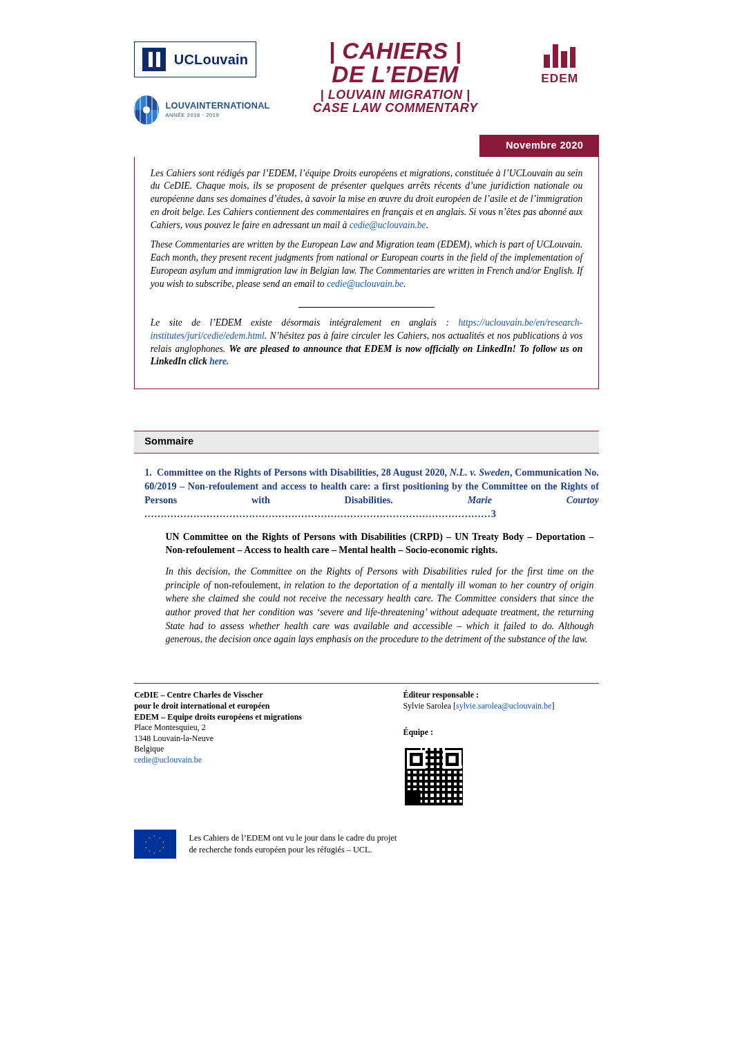UCLouvain
LOUVAINTERNATIONAL
ANNÉE 2018 · 2019
| CAHIERS |
DE L’EDEM
| LOUVAIN MIGRATION |
CASE LAW COMMENTARY
EDEM
Novembre 2020
Les Cahiers sont rédigés par l’EDEM, l’équipe Droits européens et migrations, constituée à l’UCLouvain au sein du CeDIE. Chaque mois, ils se proposent de présenter quelques arrêts récents d’une juridiction nationale ou européenne dans ses domaines d’études, à savoir la mise en œuvre du droit européen de l’asile et de l’immigration en droit belge. Les Cahiers contiennent des commentaires en français et en anglais. Si vous n’êtes pas abonné aux Cahiers, vous pouvez le faire en adressant un mail à cedie@uclouvain.be.
These Commentaries are written by the European Law and Migration team (EDEM), which is part of UCLouvain. Each month, they present recent judgments from national or European courts in the field of the implementation of European asylum and immigration law in Belgian law. The Commentaries are written in French and/or English. If you wish to subscribe, please send an email to cedie@uclouvain.be.
Le site de l’EDEM existe désormais intégralement en anglais : https://uclouvain.be/en/research-institutes/juri/cedie/edem.html. N’hésitez pas à faire circuler les Cahiers, nos actualités et nos publications à vos relais anglophones. We are pleased to announce that EDEM is now officially on LinkedIn! To follow us on LinkedIn click here.
Sommaire
1. Committee on the Rights of Persons with Disabilities, 28 August 2020, N.L. v. Sweden, Communication No. 60/2019 – Non-refoulement and access to health care: a first positioning by the Committee on the Rights of Persons with Disabilities. Marie Courtoy .......................................................................................................... 3
UN Committee on the Rights of Persons with Disabilities (CRPD) – UN Treaty Body – Deportation – Non-refoulement – Access to health care – Mental health – Socio-economic rights.
In this decision, the Committee on the Rights of Persons with Disabilities ruled for the first time on the principle of non-refoulement, in relation to the deportation of a mentally ill woman to her country of origin where she claimed she could not receive the necessary health care. The Committee considers that since the author proved that her condition was ‘severe and life-threatening’ without adequate treatment, the returning State had to assess whether health care was available and accessible – which it failed to do. Although generous, the decision once again lays emphasis on the procedure to the detriment of the substance of the law.
CeDIE – Centre Charles de Visscher
pour le droit international et européen
EDEM – Equipe droits européens et migrations
Place Montesquieu, 2
1348 Louvain-la-Neuve
Belgique
cedie@uclouvain.be
Éditeur responsable :
Sylvie Sarolea [sylvie.sarolea@uclouvain.be]
Équipe :
★ ★ ★ ★ ★ ★ ★ ★ ★ ★
Les Cahiers de l’EDEM ont vu le jour dans le cadre du projet
de recherche fonds européen pour les réfugiés – UCL.